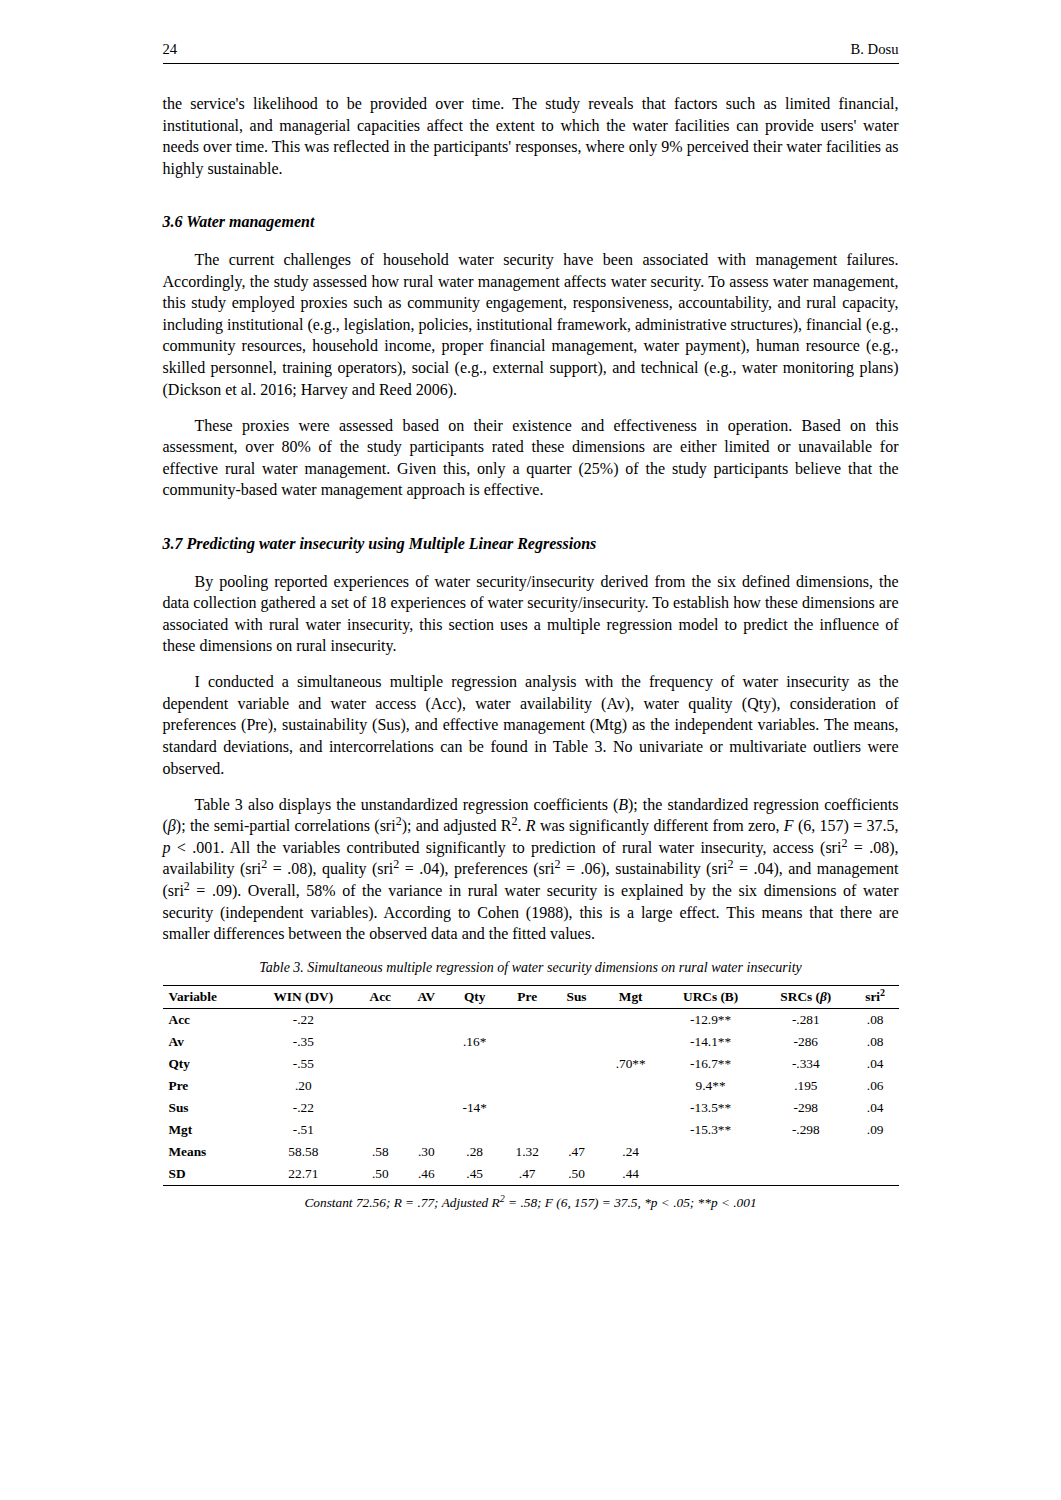24 B. Dosu
the service's likelihood to be provided over time. The study reveals that factors such as limited financial, institutional, and managerial capacities affect the extent to which the water facilities can provide users' water needs over time. This was reflected in the participants' responses, where only 9% perceived their water facilities as highly sustainable.
3.6 Water management
The current challenges of household water security have been associated with management failures. Accordingly, the study assessed how rural water management affects water security. To assess water management, this study employed proxies such as community engagement, responsiveness, accountability, and rural capacity, including institutional (e.g., legislation, policies, institutional framework, administrative structures), financial (e.g., community resources, household income, proper financial management, water payment), human resource (e.g., skilled personnel, training operators), social (e.g., external support), and technical (e.g., water monitoring plans) (Dickson et al. 2016; Harvey and Reed 2006).
These proxies were assessed based on their existence and effectiveness in operation. Based on this assessment, over 80% of the study participants rated these dimensions are either limited or unavailable for effective rural water management. Given this, only a quarter (25%) of the study participants believe that the community-based water management approach is effective.
3.7 Predicting water insecurity using Multiple Linear Regressions
By pooling reported experiences of water security/insecurity derived from the six defined dimensions, the data collection gathered a set of 18 experiences of water security/insecurity. To establish how these dimensions are associated with rural water insecurity, this section uses a multiple regression model to predict the influence of these dimensions on rural insecurity.
I conducted a simultaneous multiple regression analysis with the frequency of water insecurity as the dependent variable and water access (Acc), water availability (Av), water quality (Qty), consideration of preferences (Pre), sustainability (Sus), and effective management (Mtg) as the independent variables. The means, standard deviations, and intercorrelations can be found in Table 3. No univariate or multivariate outliers were observed.
Table 3 also displays the unstandardized regression coefficients (B); the standardized regression coefficients (β); the semi-partial correlations (sri2); and adjusted R2. R was significantly different from zero, F (6, 157) = 37.5, p < .001. All the variables contributed significantly to prediction of rural water insecurity, access (sri2 = .08), availability (sri2 = .08), quality (sri2 = .04), preferences (sri2 = .06), sustainability (sri2 = .04), and management (sri2 = .09). Overall, 58% of the variance in rural water security is explained by the six dimensions of water security (independent variables). According to Cohen (1988), this is a large effect. This means that there are smaller differences between the observed data and the fitted values.
Table 3. Simultaneous multiple regression of water security dimensions on rural water insecurity
| Variable | WIN (DV) | Acc | AV | Qty | Pre | Sus | Mgt | URCs (B) | SRCs ( β ) | sri 2 |
| --- | --- | --- | --- | --- | --- | --- | --- | --- | --- | --- |
| Acc | -.22 | | | | | | | -12.9** | -.281 | .08 |
| Av | -.35 | | | .16* | | | | -14.1** | -286 | .08 |
| Qty | -.55 | | | | | | .70** | -16.7** | -.334 | .04 |
| Pre | .20 | | | | | | | 9.4** | .195 | .06 |
| Sus | -.22 | | | -14* | | | | -13.5** | -298 | .04 |
| Mgt | -.51 | | | | | | | -15.3** | -.298 | .09 |
| Means | 58.58 | .58 | .30 | .28 | 1.32 | .47 | .24 | | | |
| SD | 22.71 | .50 | .46 | .45 | .47 | .50 | .44 | | | |
Constant 72.56; R = .77; Adjusted R2 = .58; F (6, 157) = 37.5, *p < .05; **p < .001